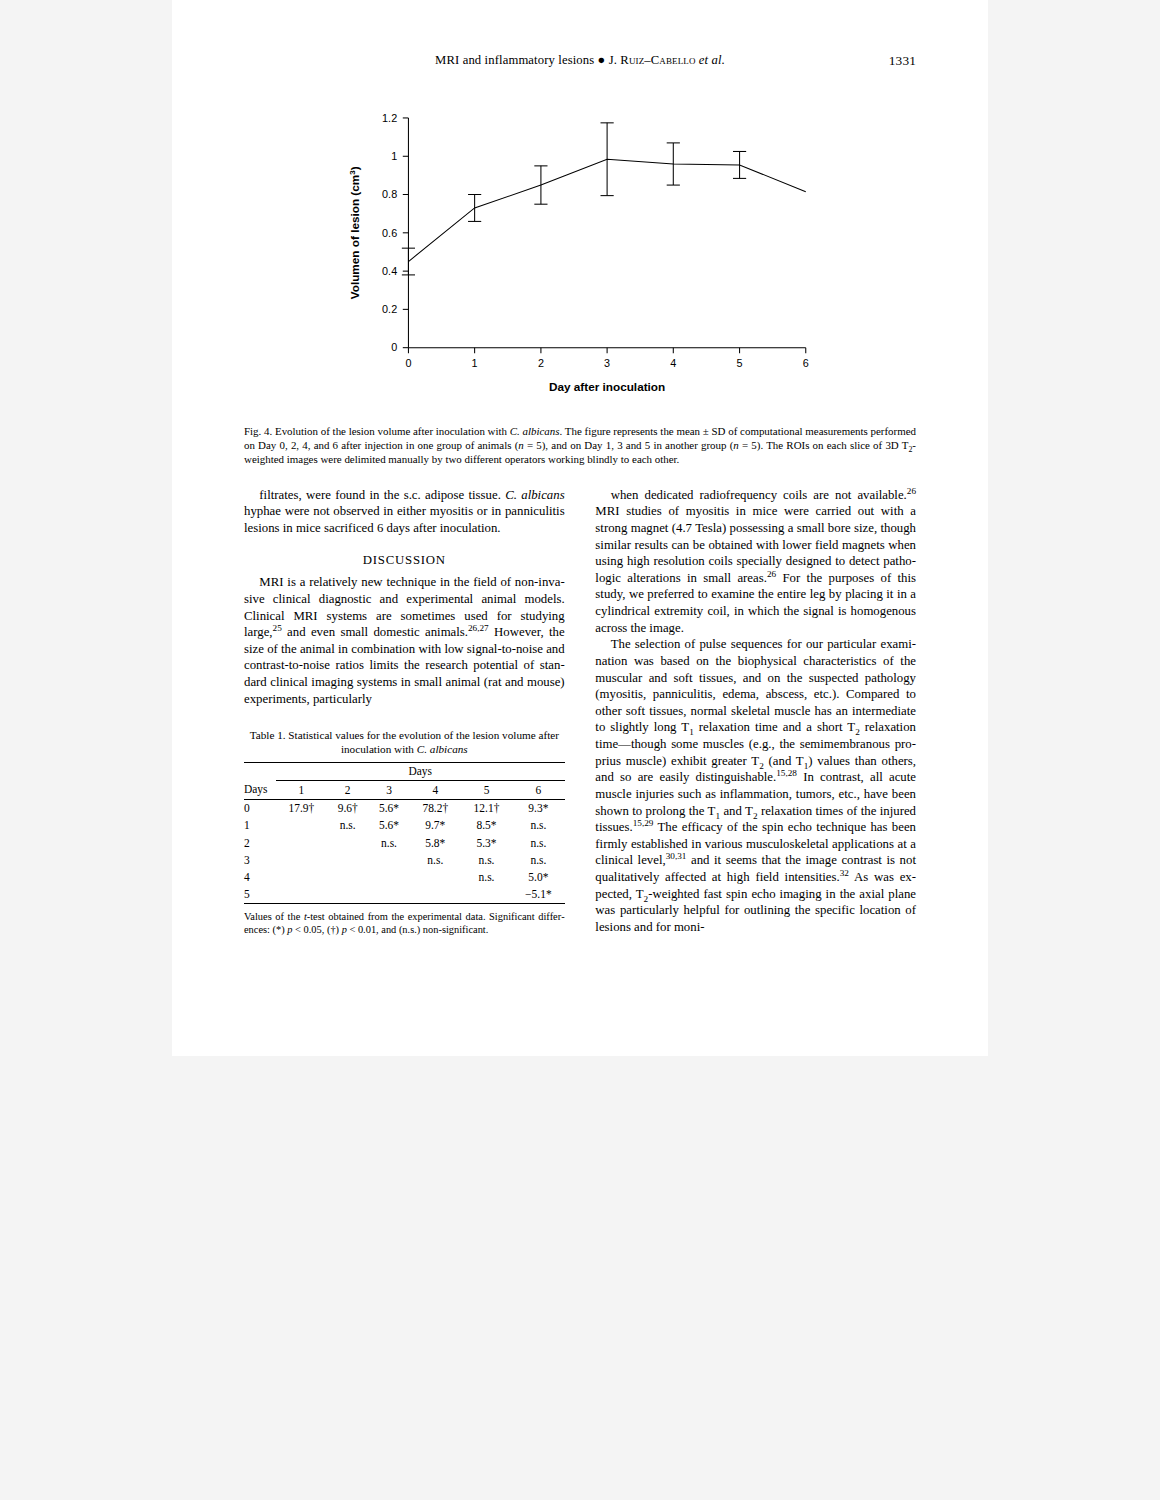MRI and inflammatory lesions ● J. Ruiz–Cabello et al.
1331
0 0.2 0.4 0.6 0.8 1 1.2 Volumen of lesion (cm3) 0 1 2 3 4 5 6 Day after inoculation
Fig. 4. Evolution of the lesion volume after inoculation with C. albicans. The figure represents the mean ± SD of computational measurements performed on Day 0, 2, 4, and 6 after injection in one group of animals (n = 5), and on Day 1, 3 and 5 in another group (n = 5). The ROIs on each slice of 3D T2-weighted images were delimited manually by two different operators working blindly to each other.
filtrates, were found in the s.c. adipose tissue. C. albicans hyphae were not observed in either myositis or in panniculitis lesions in mice sacrificed 6 days after inoculation.
Discussion
MRI is a relatively new technique in the field of non-invasive clinical diagnostic and experimental animal models. Clinical MRI systems are sometimes used for studying large,25 and even small domestic animals.26,27 However, the size of the animal in combination with low signal-to-noise and contrast-to-noise ratios limits the research potential of standard clinical imaging systems in small animal (rat and mouse) experiments, particularly
Table 1. Statistical values for the evolution of the lesion volume after inoculation with C. albicans
| | Days |
| Days | 1 | 2 | 3 | 4 | 5 | 6 |
| 0 | 17.9† | 9.6† | 5.6* | 78.2† | 12.1† | 9.3* |
| 1 | | n.s. | 5.6* | 9.7* | 8.5* | n.s. |
| 2 | | | n.s. | 5.8* | 5.3* | n.s. |
| 3 | | | | n.s. | n.s. | n.s. |
| 4 | | | | | n.s. | 5.0* |
| 5 | | | | | | −5.1* |
Values of the t-test obtained from the experimental data. Significant differences: (*) p < 0.05, (†) p < 0.01, and (n.s.) non-significant.
when dedicated radiofrequency coils are not available.26 MRI studies of myositis in mice were carried out with a strong magnet (4.7 Tesla) possessing a small bore size, though similar results can be obtained with lower field magnets when using high resolution coils specially designed to detect pathologic alterations in small areas.26 For the purposes of this study, we preferred to examine the entire leg by placing it in a cylindrical extremity coil, in which the signal is homogenous across the image.
The selection of pulse sequences for our particular examination was based on the biophysical characteristics of the muscular and soft tissues, and on the suspected pathology (myositis, panniculitis, edema, abscess, etc.). Compared to other soft tissues, normal skeletal muscle has an intermediate to slightly long T1 relaxation time and a short T2 relaxation time—though some muscles (e.g., the semimembranous proprius muscle) exhibit greater T2 (and T1) values than others, and so are easily distinguishable.15,28 In contrast, all acute muscle injuries such as inflammation, tumors, etc., have been shown to prolong the T1 and T2 relaxation times of the injured tissues.15,29 The efficacy of the spin echo technique has been firmly established in various musculoskeletal applications at a clinical level,30,31 and it seems that the image contrast is not qualitatively affected at high field intensities.32 As was expected, T2-weighted fast spin echo imaging in the axial plane was particularly helpful for outlining the specific location of lesions and for moni-